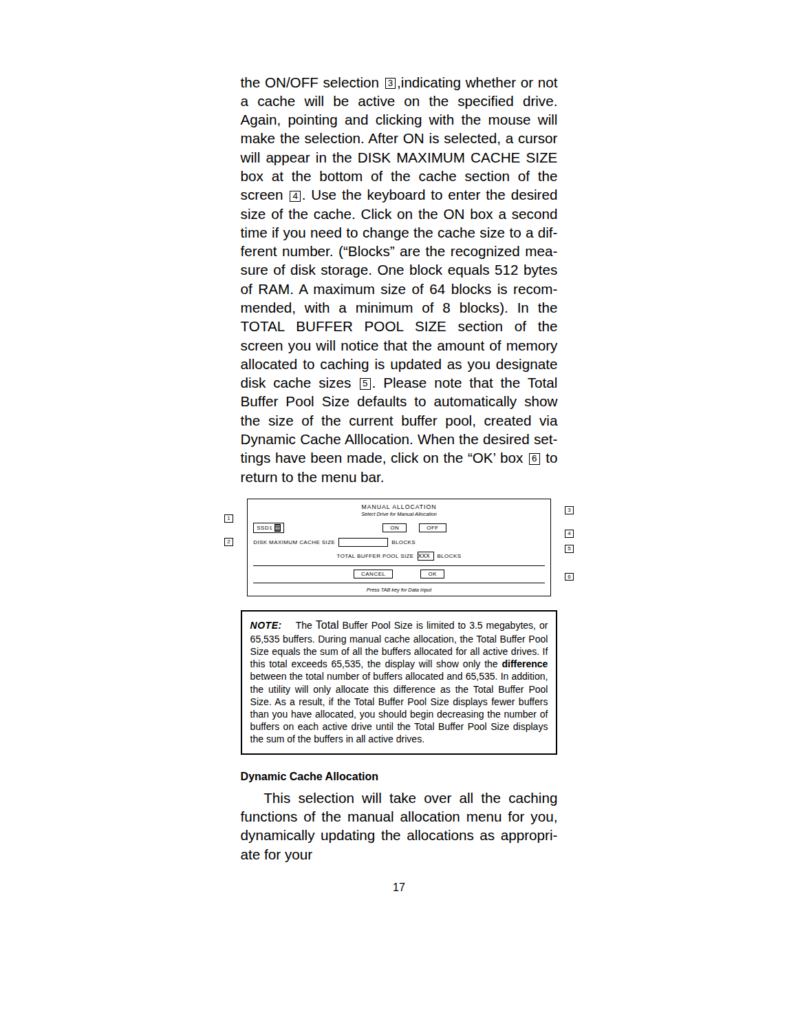the ON/OFF selection 3,indicating whether or not a cache will be active on the specified drive. Again, pointing and clicking with the mouse will make the selection. After ON is selected, a cursor will appear in the DISK MAXIMUM CACHE SIZE box at the bottom of the cache section of the screen 4. Use the keyboard to enter the desired size of the cache. Click on the ON box a second time if you need to change the cache size to a different number. (“Blocks” are the recognized measure of disk storage. One block equals 512 bytes of RAM. A maximum size of 64 blocks is recommended, with a minimum of 8 blocks). In the TOTAL BUFFER POOL SIZE section of the screen you will notice that the amount of memory allocated to caching is updated as you designate disk cache sizes 5. Please note that the Total Buffer Pool Size defaults to automatically show the size of the current buffer pool, created via Dynamic Cache Alllocation. When the desired settings have been made, click on the “OK’ box 6 to return to the menu bar.
MANUAL ALLOCATION
Select Drive for Manual Allocation
SSD1 ON OFF
DISK MAXIMUM CACHE SIZE BLOCKS
TOTAL BUFFER POOL SIZE XXX BLOCKS
CANCEL OK
Press TAB key for Data Input
1 2 3 4 5 6
NOTE: The Total Buffer Pool Size is limited to 3.5 megabytes, or 65,535 buffers. During manual cache allocation, the Total Buffer Pool Size equals the sum of all the buffers allocated for all active drives. If this total exceeds 65,535, the display will show only the difference between the total number of buffers allocated and 65,535. In addition, the utility will only allocate this difference as the Total Buffer Pool Size. As a result, if the Total Buffer Pool Size displays fewer buffers than you have allocated, you should begin decreasing the number of buffers on each active drive until the Total Buffer Pool Size displays the sum of the buffers in all active drives.
Dynamic Cache Allocation
This selection will take over all the caching functions of the manual allocation menu for you, dynamically updating the allocations as appropriate for your
17